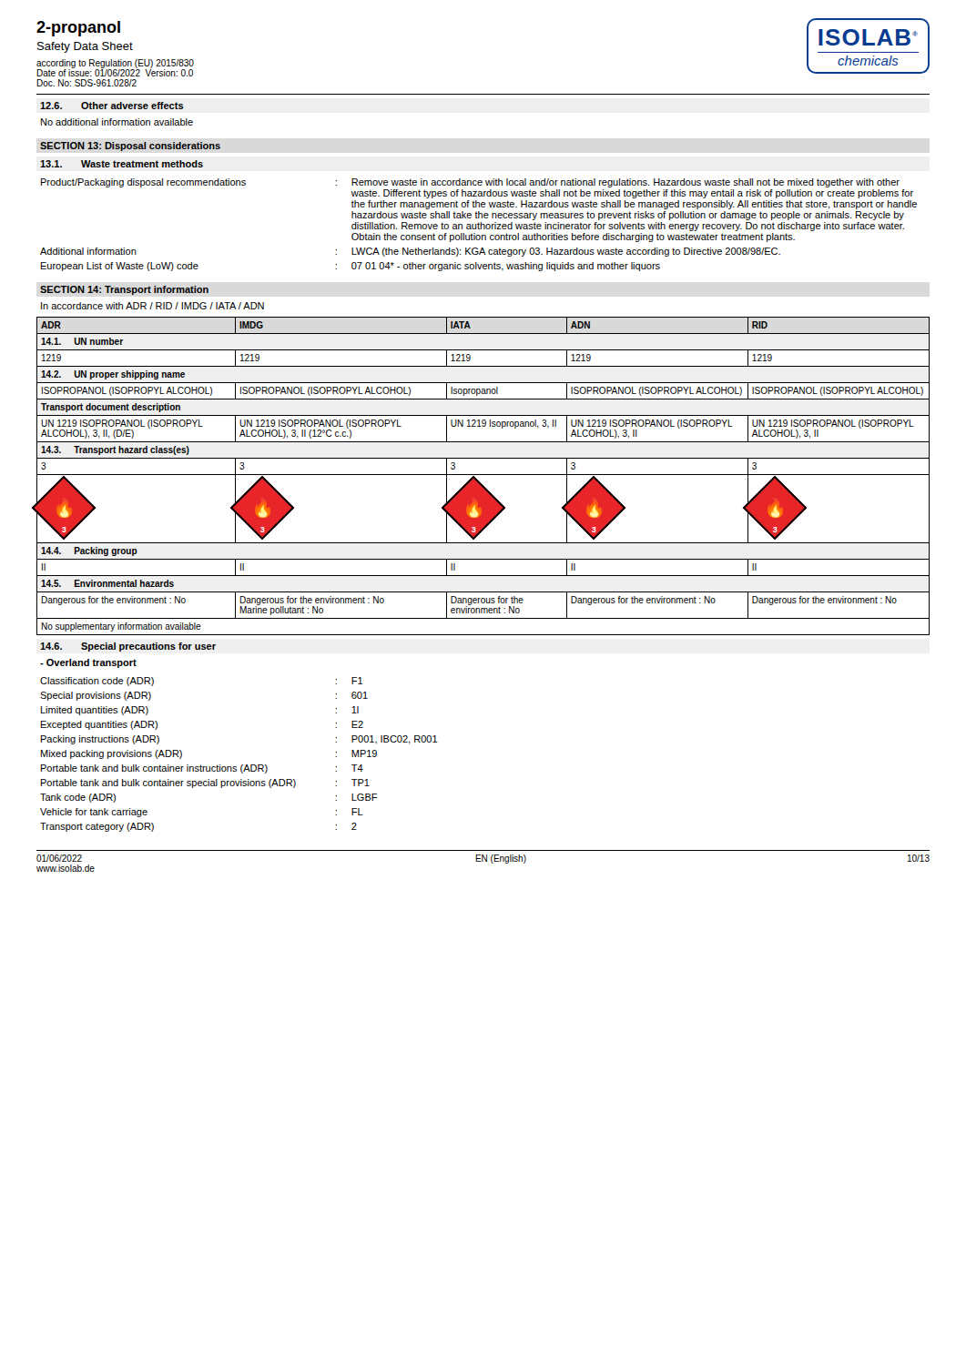2-propanol
Safety Data Sheet
according to Regulation (EU) 2015/830
Date of issue: 01/06/2022 Version: 0.0
Doc. No: SDS-961.028/2
ISOLAB®
chemicals
12.6. Other adverse effects
No additional information available
SECTION 13: Disposal considerations
13.1. Waste treatment methods
| Product/Packaging disposal recommendations | : | Remove waste in accordance with local and/or national regulations. Hazardous waste shall not be mixed together with other waste. Different types of hazardous waste shall not be mixed together if this may entail a risk of pollution or create problems for the further management of the waste. Hazardous waste shall be managed responsibly. All entities that store, transport or handle hazardous waste shall take the necessary measures to prevent risks of pollution or damage to people or animals. Recycle by distillation. Remove to an authorized waste incinerator for solvents with energy recovery. Do not discharge into surface water. Obtain the consent of pollution control authorities before discharging to wastewater treatment plants. |
| Additional information | : | LWCA (the Netherlands): KGA category 03. Hazardous waste according to Directive 2008/98/EC. |
| European List of Waste (LoW) code | : | 07 01 04* - other organic solvents, washing liquids and mother liquors |
SECTION 14: Transport information
In accordance with ADR / RID / IMDG / IATA / ADN
| ADR | IMDG | IATA | ADN | RID |
| --- | --- | --- | --- | --- |
| 14.1. UN number |
| 1219 | 1219 | 1219 | 1219 | 1219 |
| 14.2. UN proper shipping name |
| ISOPROPANOL (ISOPROPYL ALCOHOL) | ISOPROPANOL (ISOPROPYL ALCOHOL) | Isopropanol | ISOPROPANOL (ISOPROPYL ALCOHOL) | ISOPROPANOL (ISOPROPYL ALCOHOL) |
| Transport document description |
| UN 1219 ISOPROPANOL (ISOPROPYL ALCOHOL), 3, II, (D/E) | UN 1219 ISOPROPANOL (ISOPROPYL ALCOHOL), 3, II (12°C c.c.) | UN 1219 Isopropanol, 3, II | UN 1219 ISOPROPANOL (ISOPROPYL ALCOHOL), 3, II | UN 1219 ISOPROPANOL (ISOPROPYL ALCOHOL), 3, II |
| 14.3. Transport hazard class(es) |
| 3 | 3 | 3 | 3 | 3 |
| 🔥 3 | 🔥 3 | 🔥 3 | 🔥 3 | 🔥 3 |
| 14.4. Packing group |
| II | II | II | II | II |
| 14.5. Environmental hazards |
| Dangerous for the environment : No | Dangerous for the environment : No Marine pollutant : No | Dangerous for the environment : No | Dangerous for the environment : No | Dangerous for the environment : No |
| No supplementary information available |
14.6. Special precautions for user
- Overland transport
| Classification code (ADR) | : | F1 |
| Special provisions (ADR) | : | 601 |
| Limited quantities (ADR) | : | 1l |
| Excepted quantities (ADR) | : | E2 |
| Packing instructions (ADR) | : | P001, IBC02, R001 |
| Mixed packing provisions (ADR) | : | MP19 |
| Portable tank and bulk container instructions (ADR) | : | T4 |
| Portable tank and bulk container special provisions (ADR) | : | TP1 |
| Tank code (ADR) | : | LGBF |
| Vehicle for tank carriage | : | FL |
| Transport category (ADR) | : | 2 |
01/06/2022
www.isolab.de
EN (English)
10/13